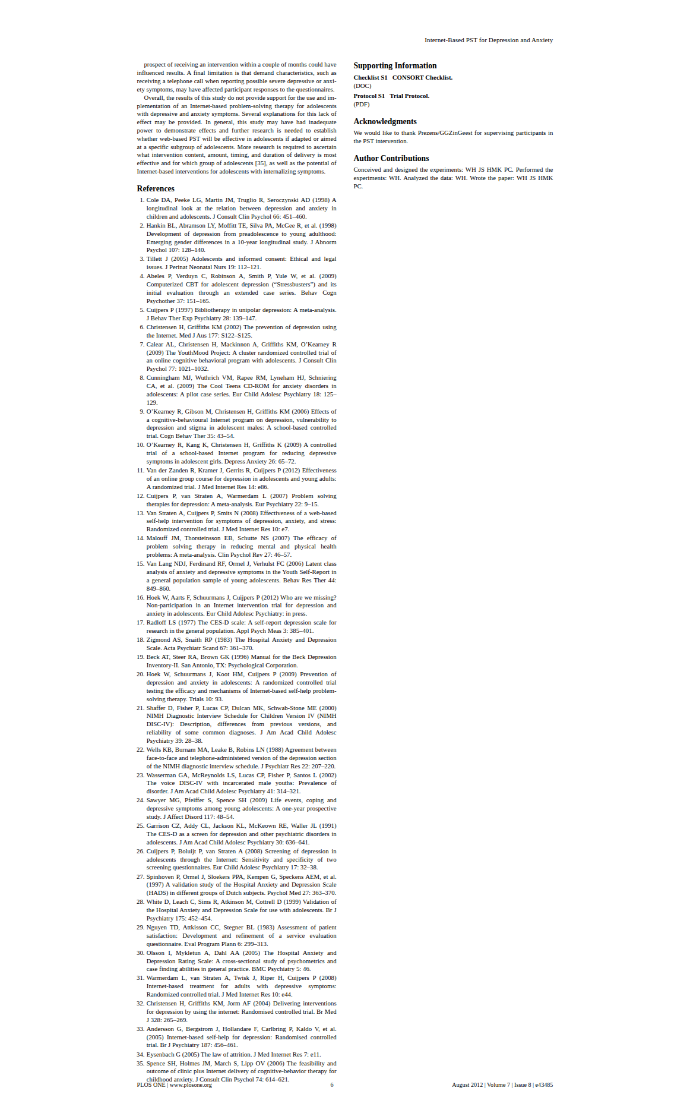Internet-Based PST for Depression and Anxiety
prospect of receiving an intervention within a couple of months could have influenced results. A final limitation is that demand characteristics, such as receiving a telephone call when reporting possible severe depressive or anxiety symptoms, may have affected participant responses to the questionnaires.
Overall, the results of this study do not provide support for the use and implementation of an Internet-based problem-solving therapy for adolescents with depressive and anxiety symptoms. Several explanations for this lack of effect may be provided. In general, this study may have had inadequate power to demonstrate effects and further research is needed to establish whether web-based PST will be effective in adolescents if adapted or aimed at a specific subgroup of adolescents. More research is required to ascertain what intervention content, amount, timing, and duration of delivery is most effective and for which group of adolescents [35], as well as the potential of Internet-based interventions for adolescents with internalizing symptoms.
References
Cole DA, Peeke LG, Martin JM, Truglio R, Seroczynski AD (1998) A longitudinal look at the relation between depression and anxiety in children and adolescents. J Consult Clin Psychol 66: 451–460.
Hankin BL, Abramson LY, Moffitt TE, Silva PA, McGee R, et al. (1998) Development of depression from preadolescence to young adulthood: Emerging gender differences in a 10-year longitudinal study. J Abnorm Psychol 107: 128–140.
Tillett J (2005) Adolescents and informed consent: Ethical and legal issues. J Perinat Neonatal Nurs 19: 112–121.
Abeles P, Verduyn C, Robinson A, Smith P, Yule W, et al. (2009) Computerized CBT for adolescent depression (“Stressbusters”) and its initial evaluation through an extended case series. Behav Cogn Psychother 37: 151–165.
Cuijpers P (1997) Bibliotherapy in unipolar depression: A meta-analysis. J Behav Ther Exp Psychiatry 28: 139–147.
Christensen H, Griffiths KM (2002) The prevention of depression using the Internet. Med J Aus 177: S122–S125.
Calear AL, Christensen H, Mackinnon A, Griffiths KM, O’Kearney R (2009) The YouthMood Project: A cluster randomized controlled trial of an online cognitive behavioral program with adolescents. J Consult Clin Psychol 77: 1021–1032.
Cunningham MJ, Wuthrich VM, Rapee RM, Lyneham HJ, Schniering CA, et al. (2009) The Cool Teens CD-ROM for anxiety disorders in adolescents: A pilot case series. Eur Child Adolesc Psychiatry 18: 125–129.
O’Kearney R, Gibson M, Christensen H, Griffiths KM (2006) Effects of a cognitive-behavioural Internet program on depression, vulnerability to depression and stigma in adolescent males: A school-based controlled trial. Cogn Behav Ther 35: 43–54.
O’Kearney R, Kang K, Christensen H, Griffiths K (2009) A controlled trial of a school-based Internet program for reducing depressive symptoms in adolescent girls. Depress Anxiety 26: 65–72.
Van der Zanden R, Kramer J, Gerrits R, Cuijpers P (2012) Effectiveness of an online group course for depression in adolescents and young adults: A randomized trial. J Med Internet Res 14: e86.
Cuijpers P, van Straten A, Warmerdam L (2007) Problem solving therapies for depression: A meta-analysis. Eur Psychiatry 22: 9–15.
Van Straten A, Cuijpers P, Smits N (2008) Effectiveness of a web-based self-help intervention for symptoms of depression, anxiety, and stress: Randomized controlled trial. J Med Internet Res 10: e7.
Malouff JM, Thorsteinsson EB, Schutte NS (2007) The efficacy of problem solving therapy in reducing mental and physical health problems: A meta-analysis. Clin Psychol Rev 27: 46–57.
Van Lang NDJ, Ferdinand RF, Ormel J, Verhulst FC (2006) Latent class analysis of anxiety and depressive symptoms in the Youth Self-Report in a general population sample of young adolescents. Behav Res Ther 44: 849–860.
Hoek W, Aarts F, Schuurmans J, Cuijpers P (2012) Who are we missing? Non-participation in an Internet intervention trial for depression and anxiety in adolescents. Eur Child Adolesc Psychiatry: in press.
Radloff LS (1977) The CES-D scale: A self-report depression scale for research in the general population. Appl Psych Meas 3: 385–401.
Zigmond AS, Snaith RP (1983) The Hospital Anxiety and Depression Scale. Acta Psychiatr Scand 67: 361–370.
Beck AT, Steer RA, Brown GK (1996) Manual for the Beck Depression Inventory-II. San Antonio, TX: Psychological Corporation.
Hoek W, Schuurmans J, Koot HM, Cuijpers P (2009) Prevention of depression and anxiety in adolescents: A randomized controlled trial testing the efficacy and mechanisms of Internet-based self-help problem-solving therapy. Trials 10: 93.
Shaffer D, Fisher P, Lucas CP, Dulcan MK, Schwab-Stone ME (2000) NIMH Diagnostic Interview Schedule for Children Version IV (NIMH DISC-IV): Description, differences from previous versions, and reliability of some common diagnoses. J Am Acad Child Adolesc Psychiatry 39: 28–38.
Wells KB, Burnam MA, Leake B, Robins LN (1988) Agreement between face-to-face and telephone-administered version of the depression section of the NIMH diagnostic interview schedule. J Psychiatr Res 22: 207–220.
Wasserman GA, McReynolds LS, Lucas CP, Fisher P, Santos L (2002) The voice DISC-IV with incarcerated male youths: Prevalence of disorder. J Am Acad Child Adolesc Psychiatry 41: 314–321.
Sawyer MG, Pfeiffer S, Spence SH (2009) Life events, coping and depressive symptoms among young adolescents: A one-year prospective study. J Affect Disord 117: 48–54.
Garrison CZ, Addy CL, Jackson KL, McKeown RE, Waller JL (1991) The CES-D as a screen for depression and other psychiatric disorders in adolescents. J Am Acad Child Adolesc Psychiatry 30: 636–641.
Cuijpers P, Boluijt P, van Straten A (2008) Screening of depression in adolescents through the Internet: Sensitivity and specificity of two screening questionnaires. Eur Child Adolesc Psychiatry 17: 32–38.
Spinhoven P, Ormel J, Sloekers PPA, Kempen G, Speckens AEM, et al. (1997) A validation study of the Hospital Anxiety and Depression Scale (HADS) in different groups of Dutch subjects. Psychol Med 27: 363–370.
White D, Leach C, Sims R, Atkinson M, Cottrell D (1999) Validation of the Hospital Anxiety and Depression Scale for use with adolescents. Br J Psychiatry 175: 452–454.
Nguyen TD, Attkisson CC, Stegner BL (1983) Assessment of patient satisfaction: Development and refinement of a service evaluation questionnaire. Eval Program Plann 6: 299–313.
Olsson I, Mykletun A, Dahl AA (2005) The Hospital Anxiety and Depression Rating Scale: A cross-sectional study of psychometrics and case finding abilities in general practice. BMC Psychiatry 5: 46.
Warmerdam L, van Straten A, Twisk J, Riper H, Cuijpers P (2008) Internet-based treatment for adults with depressive symptoms: Randomized controlled trial. J Med Internet Res 10: e44.
Christensen H, Griffiths KM, Jorm AF (2004) Delivering interventions for depression by using the internet: Randomised controlled trial. Br Med J 328: 265–269.
Andersson G, Bergstrom J, Hollandare F, Carlbring P, Kaldo V, et al. (2005) Internet-based self-help for depression: Randomised controlled trial. Br J Psychiatry 187: 456–461.
Eysenbach G (2005) The law of attrition. J Med Internet Res 7: e11.
Spence SH, Holmes JM, March S, Lipp OV (2006) The feasibility and outcome of clinic plus Internet delivery of cognitive-behavior therapy for childhood anxiety. J Consult Clin Psychol 74: 614–621.
Supporting Information
Checklist S1 CONSORT Checklist.
(DOC)
Protocol S1 Trial Protocol.
(PDF)
Acknowledgments
We would like to thank Prezens/GGZinGeest for supervising participants in the PST intervention.
Author Contributions
Conceived and designed the experiments: WH JS HMK PC. Performed the experiments: WH. Analyzed the data: WH. Wrote the paper: WH JS HMK PC.
PLOS ONE | www.plosone.org
6
August 2012 | Volume 7 | Issue 8 | e43485